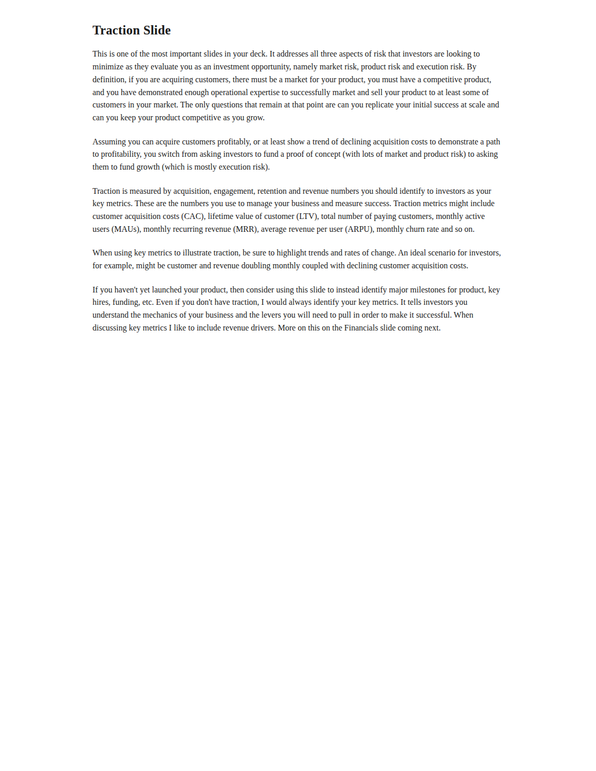Traction Slide
This is one of the most important slides in your deck. It addresses all three aspects of risk that investors are looking to minimize as they evaluate you as an investment opportunity, namely market risk, product risk and execution risk. By definition, if you are acquiring customers, there must be a market for your product, you must have a competitive product, and you have demonstrated enough operational expertise to successfully market and sell your product to at least some of customers in your market. The only questions that remain at that point are can you replicate your initial success at scale and can you keep your product competitive as you grow.
Assuming you can acquire customers profitably, or at least show a trend of declining acquisition costs to demonstrate a path to profitability, you switch from asking investors to fund a proof of concept (with lots of market and product risk) to asking them to fund growth (which is mostly execution risk).
Traction is measured by acquisition, engagement, retention and revenue numbers you should identify to investors as your key metrics. These are the numbers you use to manage your business and measure success. Traction metrics might include customer acquisition costs (CAC), lifetime value of customer (LTV), total number of paying customers, monthly active users (MAUs), monthly recurring revenue (MRR), average revenue per user (ARPU), monthly churn rate and so on.
When using key metrics to illustrate traction, be sure to highlight trends and rates of change. An ideal scenario for investors, for example, might be customer and revenue doubling monthly coupled with declining customer acquisition costs.
If you haven't yet launched your product, then consider using this slide to instead identify major milestones for product, key hires, funding, etc. Even if you don't have traction, I would always identify your key metrics. It tells investors you understand the mechanics of your business and the levers you will need to pull in order to make it successful. When discussing key metrics I like to include revenue drivers. More on this on the Financials slide coming next.